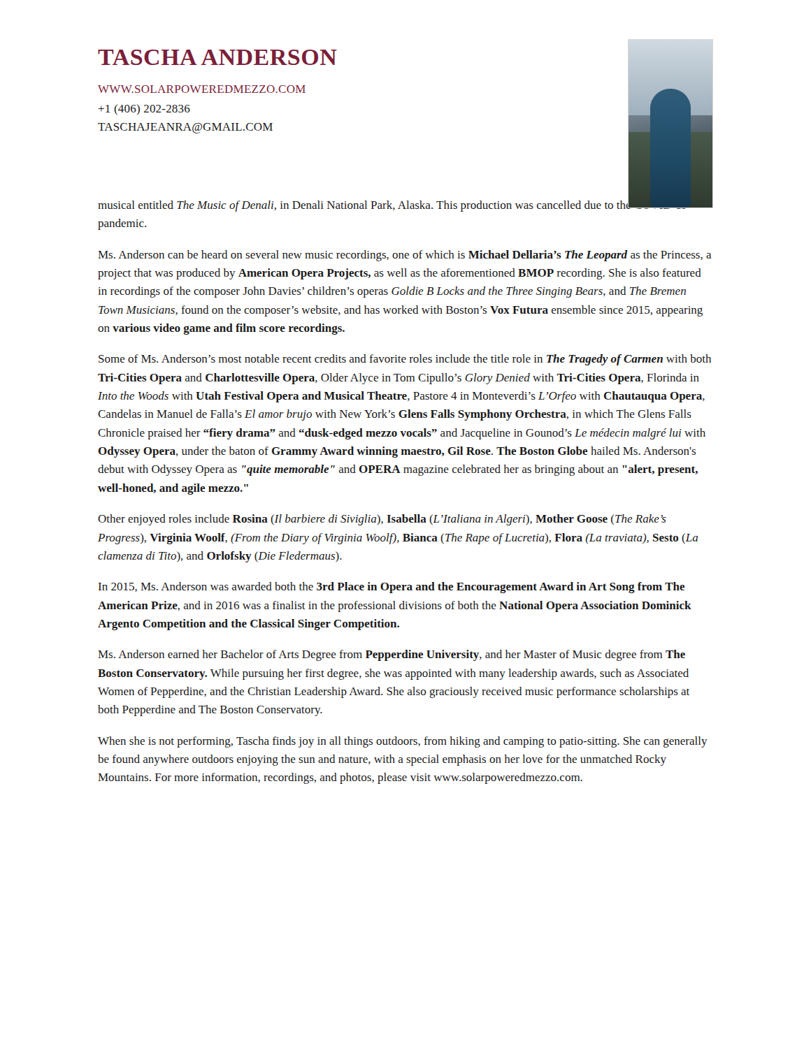Portrait
Tascha Anderson
www.solarpoweredmezzo.com
+1 (406) 202-2836
taschajeanra@gmail.com
musical entitled The Music of Denali, in Denali National Park, Alaska. This production was cancelled due to the COVID-19 pandemic.
Ms. Anderson can be heard on several new music recordings, one of which is Michael Dellaria’s The Leopard as the Princess, a project that was produced by American Opera Projects, as well as the aforementioned BMOP recording. She is also featured in recordings of the composer John Davies’ children’s operas Goldie B Locks and the Three Singing Bears, and The Bremen Town Musicians, found on the composer’s website, and has worked with Boston’s Vox Futura ensemble since 2015, appearing on various video game and film score recordings.
Some of Ms. Anderson’s most notable recent credits and favorite roles include the title role in The Tragedy of Carmen with both Tri-Cities Opera and Charlottesville Opera, Older Alyce in Tom Cipullo’s Glory Denied with Tri-Cities Opera, Florinda in Into the Woods with Utah Festival Opera and Musical Theatre, Pastore 4 in Monteverdi’s L’Orfeo with Chautauqua Opera, Candelas in Manuel de Falla’s El amor brujo with New York’s Glens Falls Symphony Orchestra, in which The Glens Falls Chronicle praised her “fiery drama” and “dusk-edged mezzo vocals” and Jacqueline in Gounod’s Le médecin malgré lui with Odyssey Opera, under the baton of Grammy Award winning maestro, Gil Rose. The Boston Globe hailed Ms. Anderson's debut with Odyssey Opera as "quite memorable" and OPERA magazine celebrated her as bringing about an "alert, present, well-honed, and agile mezzo."
Other enjoyed roles include Rosina (Il barbiere di Siviglia), Isabella (L’Italiana in Algeri), Mother Goose (The Rake’s Progress), Virginia Woolf, (From the Diary of Virginia Woolf), Bianca (The Rape of Lucretia), Flora (La traviata), Sesto (La clamenza di Tito), and Orlofsky (Die Fledermaus).
In 2015, Ms. Anderson was awarded both the 3rd Place in Opera and the Encouragement Award in Art Song from The American Prize, and in 2016 was a finalist in the professional divisions of both the National Opera Association Dominick Argento Competition and the Classical Singer Competition.
Ms. Anderson earned her Bachelor of Arts Degree from Pepperdine University, and her Master of Music degree from The Boston Conservatory. While pursuing her first degree, she was appointed with many leadership awards, such as Associated Women of Pepperdine, and the Christian Leadership Award. She also graciously received music performance scholarships at both Pepperdine and The Boston Conservatory.
When she is not performing, Tascha finds joy in all things outdoors, from hiking and camping to patio-sitting. She can generally be found anywhere outdoors enjoying the sun and nature, with a special emphasis on her love for the unmatched Rocky Mountains. For more information, recordings, and photos, please visit www.solarpoweredmezzo.com.